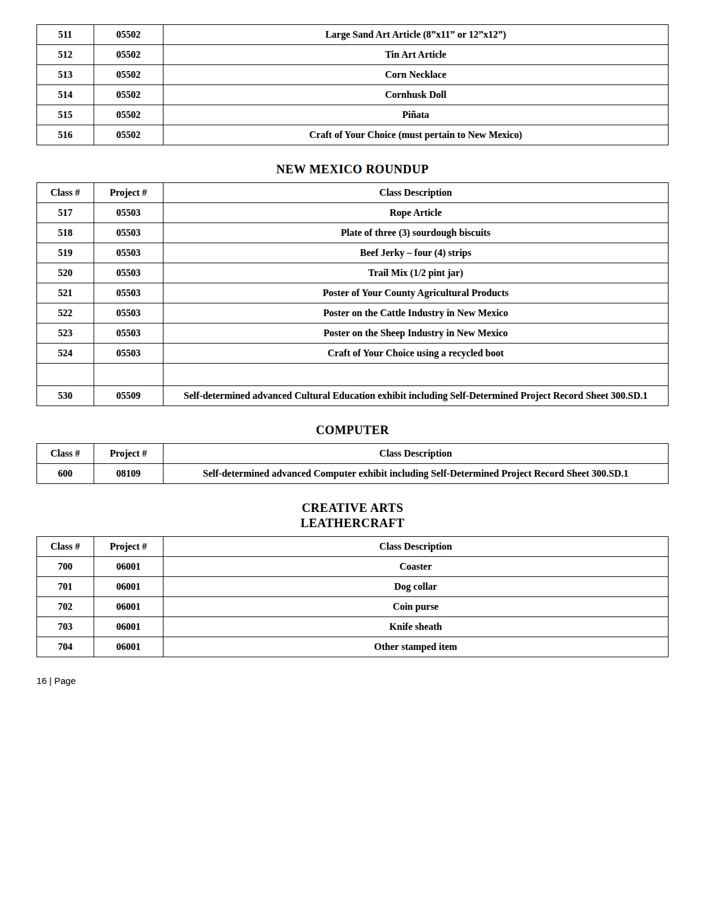| 511 | 05502 | Large Sand Art Article (8”x11” or 12”x12”) |
| 512 | 05502 | Tin Art Article |
| 513 | 05502 | Corn Necklace |
| 514 | 05502 | Cornhusk Doll |
| 515 | 05502 | Piñata |
| 516 | 05502 | Craft of Your Choice (must pertain to New Mexico) |
NEW MEXICO ROUNDUP
| Class # | Project # | Class Description |
| --- | --- | --- |
| 517 | 05503 | Rope Article |
| 518 | 05503 | Plate of three (3) sourdough biscuits |
| 519 | 05503 | Beef Jerky – four (4) strips |
| 520 | 05503 | Trail Mix (1/2 pint jar) |
| 521 | 05503 | Poster of Your County Agricultural Products |
| 522 | 05503 | Poster on the Cattle Industry in New Mexico |
| 523 | 05503 | Poster on the Sheep Industry in New Mexico |
| 524 | 05503 | Craft of Your Choice using a recycled boot |
| 530 | 05509 | Self-determined advanced Cultural Education exhibit including Self-Determined Project Record Sheet 300.SD.1 |
COMPUTER
| Class # | Project # | Class Description |
| --- | --- | --- |
| 600 | 08109 | Self-determined advanced Computer exhibit including Self-Determined Project Record Sheet 300.SD.1 |
CREATIVE ARTS
LEATHERCRAFT
| Class # | Project # | Class Description |
| --- | --- | --- |
| 700 | 06001 | Coaster |
| 701 | 06001 | Dog collar |
| 702 | 06001 | Coin purse |
| 703 | 06001 | Knife sheath |
| 704 | 06001 | Other stamped item |
16 | Page